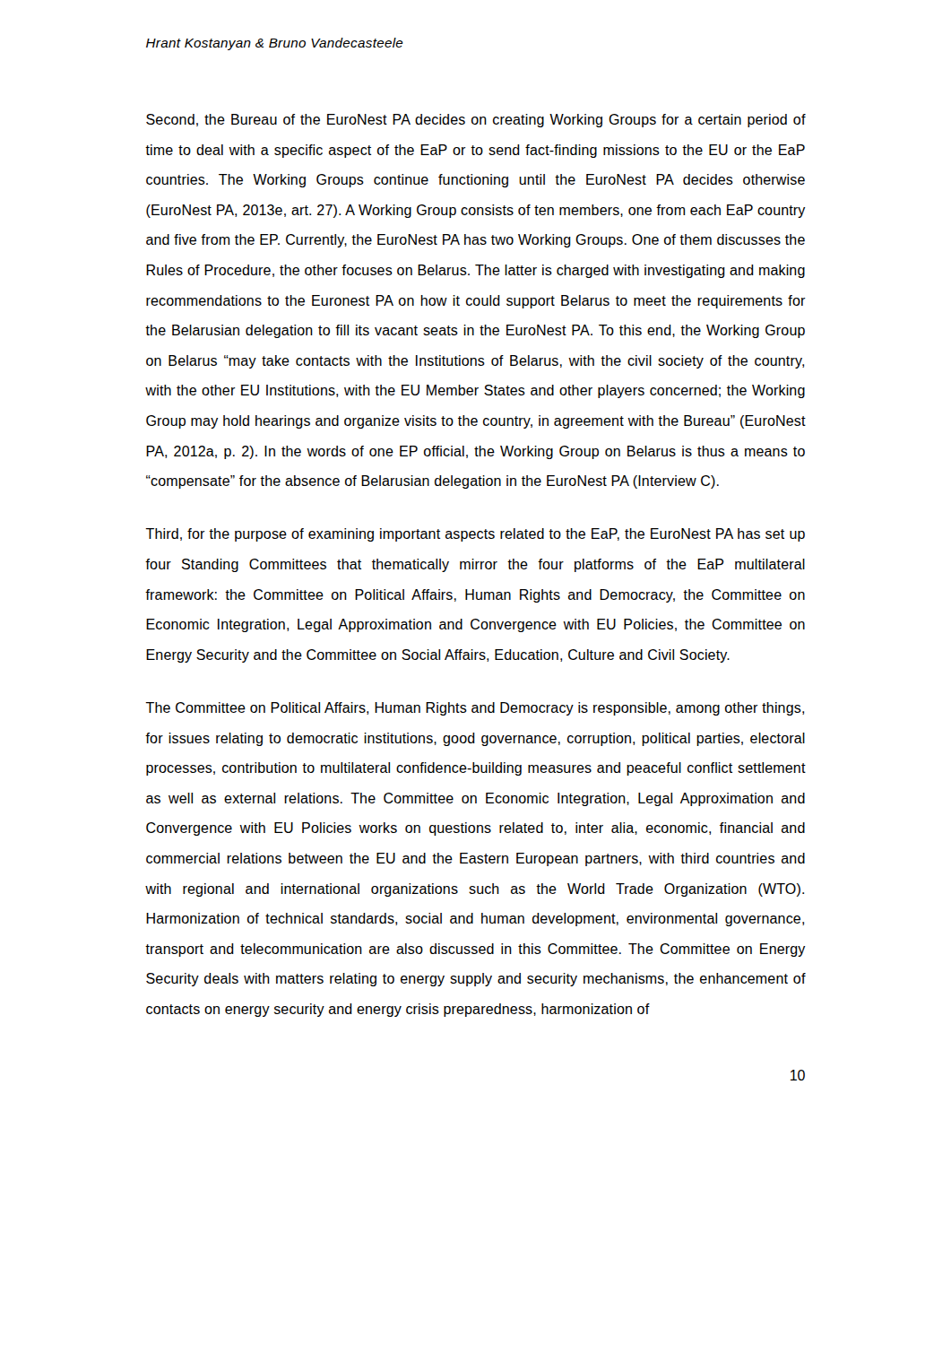Hrant Kostanyan & Bruno Vandecasteele
Second, the Bureau of the EuroNest PA decides on creating Working Groups for a certain period of time to deal with a specific aspect of the EaP or to send fact-finding missions to the EU or the EaP countries. The Working Groups continue functioning until the EuroNest PA decides otherwise (EuroNest PA, 2013e, art. 27). A Working Group consists of ten members, one from each EaP country and five from the EP. Currently, the EuroNest PA has two Working Groups. One of them discusses the Rules of Procedure, the other focuses on Belarus. The latter is charged with investigating and making recommendations to the Euronest PA on how it could support Belarus to meet the requirements for the Belarusian delegation to fill its vacant seats in the EuroNest PA. To this end, the Working Group on Belarus “may take contacts with the Institutions of Belarus, with the civil society of the country, with the other EU Institutions, with the EU Member States and other players concerned; the Working Group may hold hearings and organize visits to the country, in agreement with the Bureau” (EuroNest PA, 2012a, p. 2). In the words of one EP official, the Working Group on Belarus is thus a means to “compensate” for the absence of Belarusian delegation in the EuroNest PA (Interview C).
Third, for the purpose of examining important aspects related to the EaP, the EuroNest PA has set up four Standing Committees that thematically mirror the four platforms of the EaP multilateral framework: the Committee on Political Affairs, Human Rights and Democracy, the Committee on Economic Integration, Legal Approximation and Convergence with EU Policies, the Committee on Energy Security and the Committee on Social Affairs, Education, Culture and Civil Society.
The Committee on Political Affairs, Human Rights and Democracy is responsible, among other things, for issues relating to democratic institutions, good governance, corruption, political parties, electoral processes, contribution to multilateral confidence-building measures and peaceful conflict settlement as well as external relations. The Committee on Economic Integration, Legal Approximation and Convergence with EU Policies works on questions related to, inter alia, economic, financial and commercial relations between the EU and the Eastern European partners, with third countries and with regional and international organizations such as the World Trade Organization (WTO). Harmonization of technical standards, social and human development, environmental governance, transport and telecommunication are also discussed in this Committee. The Committee on Energy Security deals with matters relating to energy supply and security mechanisms, the enhancement of contacts on energy security and energy crisis preparedness, harmonization of
10